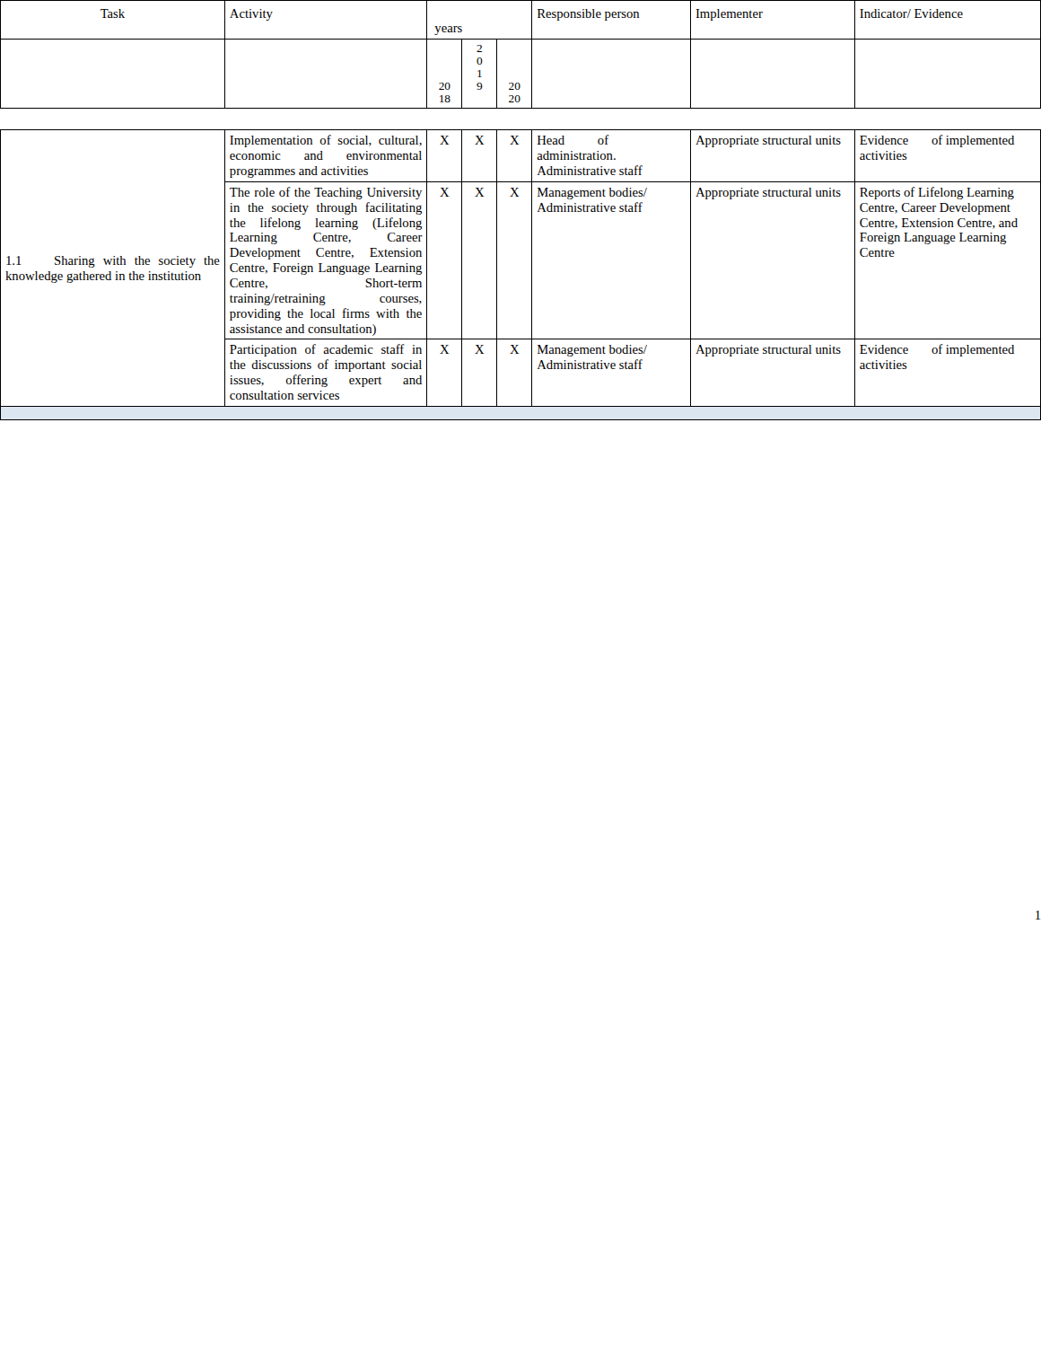| Task | Activity | years | Responsible person | Implementer | Indicator/ Evidence |
| | | 20 18 | 2 0 1 9 | 20 20 | | | |
| 1.1 Sharing with the society the knowledge gathered in the institution | Implementation of social, cultural, economic and environmental programmes and activities | X | X | X | Head of administration. Administrative staff | Appropriate structural units | Evidence of implemented activities |
| The role of the Teaching University in the society through facilitating the lifelong learning (Lifelong Learning Centre, Career Development Centre, Extension Centre, Foreign Language Learning Centre, Short-term training/retraining courses, providing the local firms with the assistance and consultation) | X | X | X | Management bodies/ Administrative staff | Appropriate structural units | Reports of Lifelong Learning Centre, Career Development Centre, Extension Centre, and Foreign Language Learning Centre |
| Participation of academic staff in the discussions of important social issues, offering expert and consultation services | X | X | X | Management bodies/ Administrative staff | Appropriate structural units | Evidence of implemented activities |
1